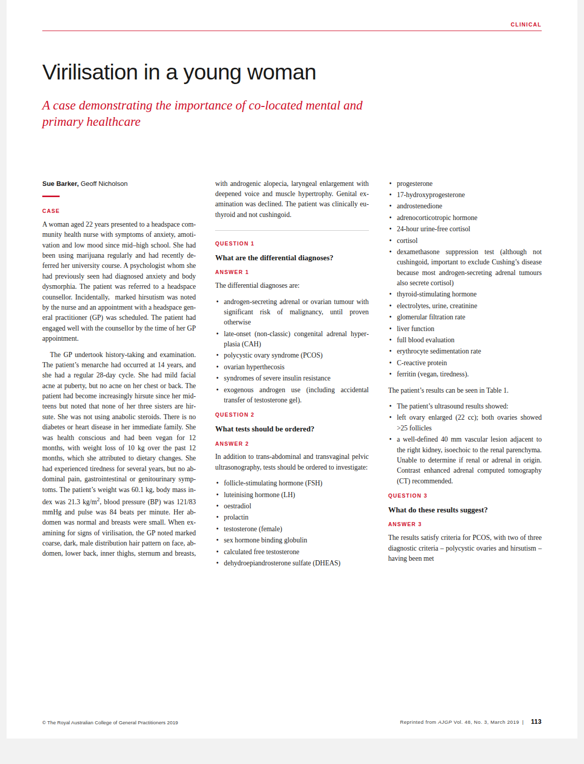Clinical
Virilisation in a young woman
A case demonstrating the importance of co-located mental and primary healthcare
Sue Barker, Geoff Nicholson
Case
A woman aged 22 years presented to a headspace community health nurse with symptoms of anxiety, amotivation and low mood since mid–high school. She had been using marijuana regularly and had recently deferred her university course. A psychologist whom she had previously seen had diagnosed anxiety and body dysmorphia. The patient was referred to a headspace counsellor. Incidentally, marked hirsutism was noted by the nurse and an appointment with a headspace general practitioner (GP) was scheduled. The patient had engaged well with the counsellor by the time of her GP appointment.
The GP undertook history-taking and examination. The patient’s menarche had occurred at 14 years, and she had a regular 28-day cycle. She had mild facial acne at puberty, but no acne on her chest or back. The patient had become increasingly hirsute since her mid-teens but noted that none of her three sisters are hirsute. She was not using anabolic steroids. There is no diabetes or heart disease in her immediate family. She was health conscious and had been vegan for 12 months, with weight loss of 10 kg over the past 12 months, which she attributed to dietary changes. She had experienced tiredness for several years, but no abdominal pain, gastrointestinal or genitourinary symptoms. The patient’s weight was 60.1 kg, body mass index was 21.3 kg/m2, blood pressure (BP) was 121/83 mmHg and pulse was 84 beats per minute. Her abdomen was normal and breasts were small. When examining for signs of virilisation, the GP noted marked coarse, dark, male distribution hair pattern on face, abdomen, lower back, inner thighs, sternum and breasts, with androgenic alopecia, laryngeal enlargement with deepened voice and muscle hypertrophy. Genital examination was declined. The patient was clinically euthyroid and not cushingoid.
Question 1
What are the differential diagnoses?
Answer 1
The differential diagnoses are:
androgen-secreting adrenal or ovarian tumour with significant risk of malignancy, until proven otherwise
late-onset (non-classic) congenital adrenal hyperplasia (CAH)
polycystic ovary syndrome (PCOS)
ovarian hyperthecosis
syndromes of severe insulin resistance
exogenous androgen use (including accidental transfer of testosterone gel).
Question 2
What tests should be ordered?
Answer 2
In addition to trans-abdominal and transvaginal pelvic ultrasonography, tests should be ordered to investigate:
follicle-stimulating hormone (FSH)
luteinising hormone (LH)
oestradiol
prolactin
testosterone (female)
sex hormone binding globulin
calculated free testosterone
dehydroepiandrosterone sulfate (DHEAS)
progesterone
17-hydroxyprogesterone
androstenedione
adrenocorticotropic hormone
24-hour urine-free cortisol
cortisol
dexamethasone suppression test (although not cushingoid, important to exclude Cushing’s disease because most androgen-secreting adrenal tumours also secrete cortisol)
thyroid-stimulating hormone
electrolytes, urine, creatinine
glomerular filtration rate
liver function
full blood evaluation
erythrocyte sedimentation rate
C-reactive protein
ferritin (vegan, tiredness).
The patient’s results can be seen in Table 1.
The patient’s ultrasound results showed:
left ovary enlarged (22 cc); both ovaries showed >25 follicles
a well-defined 40 mm vascular lesion adjacent to the right kidney, isoechoic to the renal parenchyma. Unable to determine if renal or adrenal in origin. Contrast enhanced adrenal computed tomography (CT) recommended.
Question 3
What do these results suggest?
Answer 3
The results satisfy criteria for PCOS, with two of three diagnostic criteria – polycystic ovaries and hirsutism – having been met
© The Royal Australian College of General Practitioners 2019
Reprinted from AJGP Vol. 48, No. 3, March 2019|113